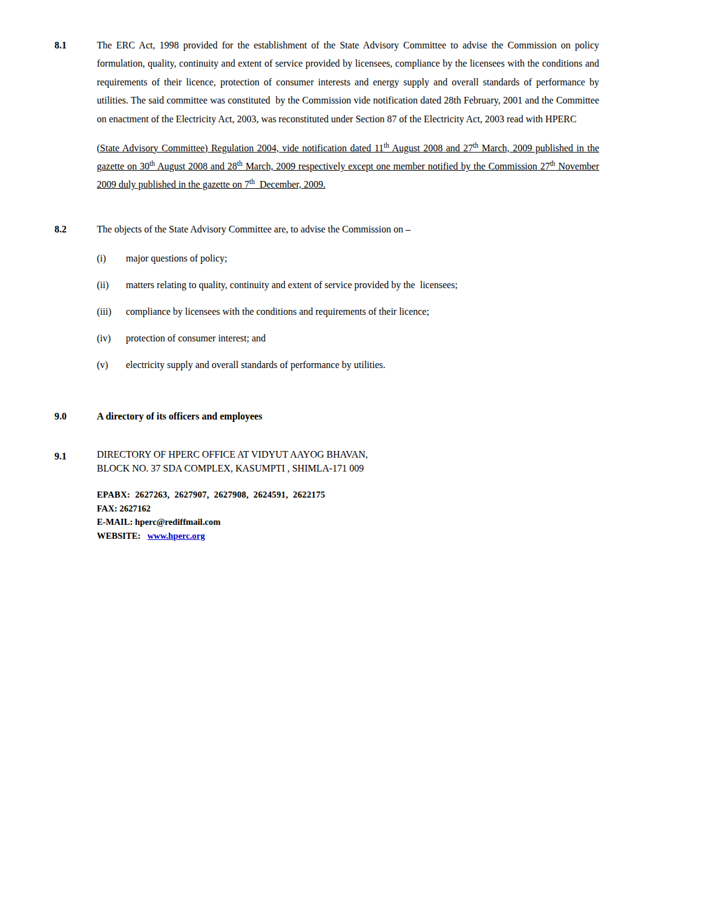8.1
The ERC Act, 1998 provided for the establishment of the State Advisory Committee to advise the Commission on policy formulation, quality, continuity and extent of service provided by licensees, compliance by the licensees with the conditions and requirements of their licence, protection of consumer interests and energy supply and overall standards of performance by utilities. The said committee was constituted by the Commission vide notification dated 28th February, 2001 and the Committee on enactment of the Electricity Act, 2003, was reconstituted under Section 87 of the Electricity Act, 2003 read with HPERC
(State Advisory Committee) Regulation 2004, vide notification dated 11th August 2008 and 27th March, 2009 published in the gazette on 30th August 2008 and 28th March, 2009 respectively except one member notified by the Commission 27th November 2009 duly published in the gazette on 7th December, 2009.
8.2
The objects of the State Advisory Committee are, to advise the Commission on –
(i) major questions of policy;
(ii) matters relating to quality, continuity and extent of service provided by the licensees;
(iii) compliance by licensees with the conditions and requirements of their licence;
(iv) protection of consumer interest; and
(v) electricity supply and overall standards of performance by utilities.
9.0
A directory of its officers and employees
9.1
DIRECTORY OF HPERC OFFICE AT VIDYUT AAYOG BHAVAN,
BLOCK NO. 37 SDA COMPLEX, KASUMPTI , SHIMLA-171 009
EPABX: 2627263, 2627907, 2627908, 2624591, 2622175
FAX: 2627162
E-MAIL: hperc@rediffmail.com
WEBSITE: www.hperc.org